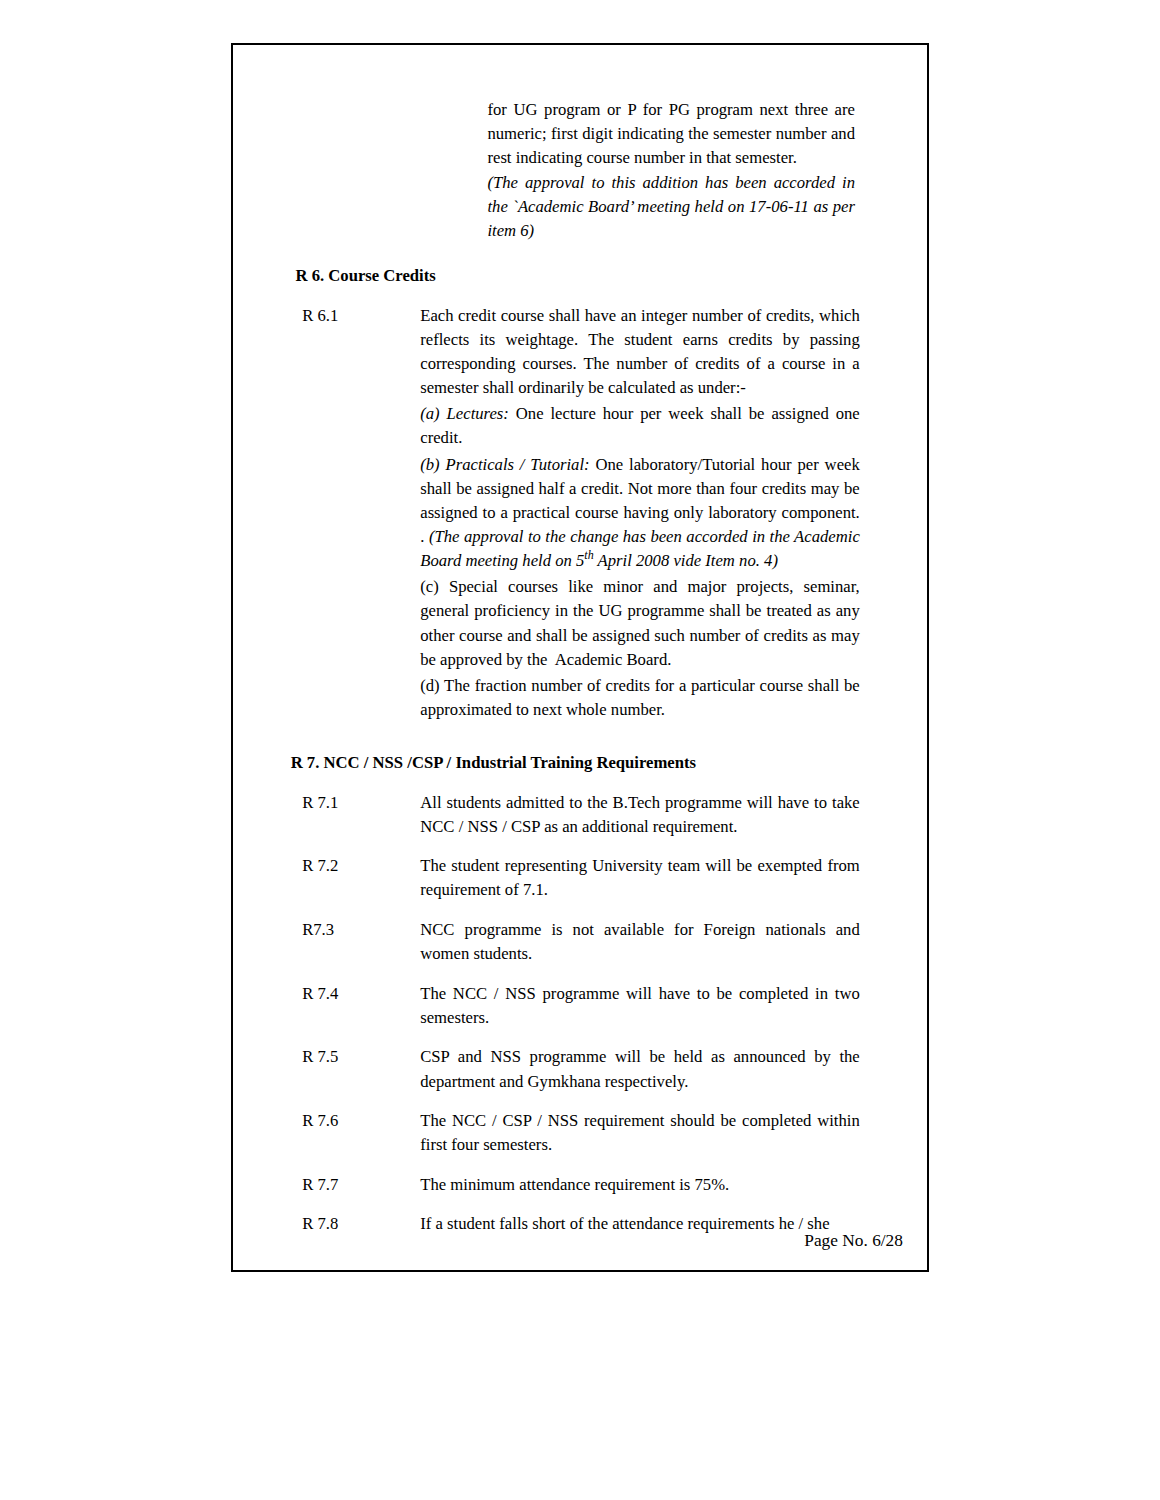for UG program or P for PG program next three are numeric; first digit indicating the semester number and rest indicating course number in that semester.
(The approval to this addition has been accorded in the `Academic Board’ meeting held on 17-06-11 as per item 6)
R 6. Course Credits
R 6.1
Each credit course shall have an integer number of credits, which reflects its weightage. The student earns credits by passing corresponding courses. The number of credits of a course in a semester shall ordinarily be calculated as under:-
(a) Lectures: One lecture hour per week shall be assigned one credit.
(b) Practicals / Tutorial: One laboratory/Tutorial hour per week shall be assigned half a credit. Not more than four credits may be assigned to a practical course having only laboratory component. . (The approval to the change has been accorded in the Academic Board meeting held on 5th April 2008 vide Item no. 4)
(c) Special courses like minor and major projects, seminar, general proficiency in the UG programme shall be treated as any other course and shall be assigned such number of credits as may be approved by the Academic Board.
(d) The fraction number of credits for a particular course shall be approximated to next whole number.
R 7. NCC / NSS /CSP / Industrial Training Requirements
R 7.1
All students admitted to the B.Tech programme will have to take NCC / NSS / CSP as an additional requirement.
R 7.2
The student representing University team will be exempted from requirement of 7.1.
R7.3
NCC programme is not available for Foreign nationals and women students.
R 7.4
The NCC / NSS programme will have to be completed in two semesters.
R 7.5
CSP and NSS programme will be held as announced by the department and Gymkhana respectively.
R 7.6
The NCC / CSP / NSS requirement should be completed within first four semesters.
R 7.7
The minimum attendance requirement is 75%.
R 7.8
If a student falls short of the attendance requirements he / she
Page No. 6/28